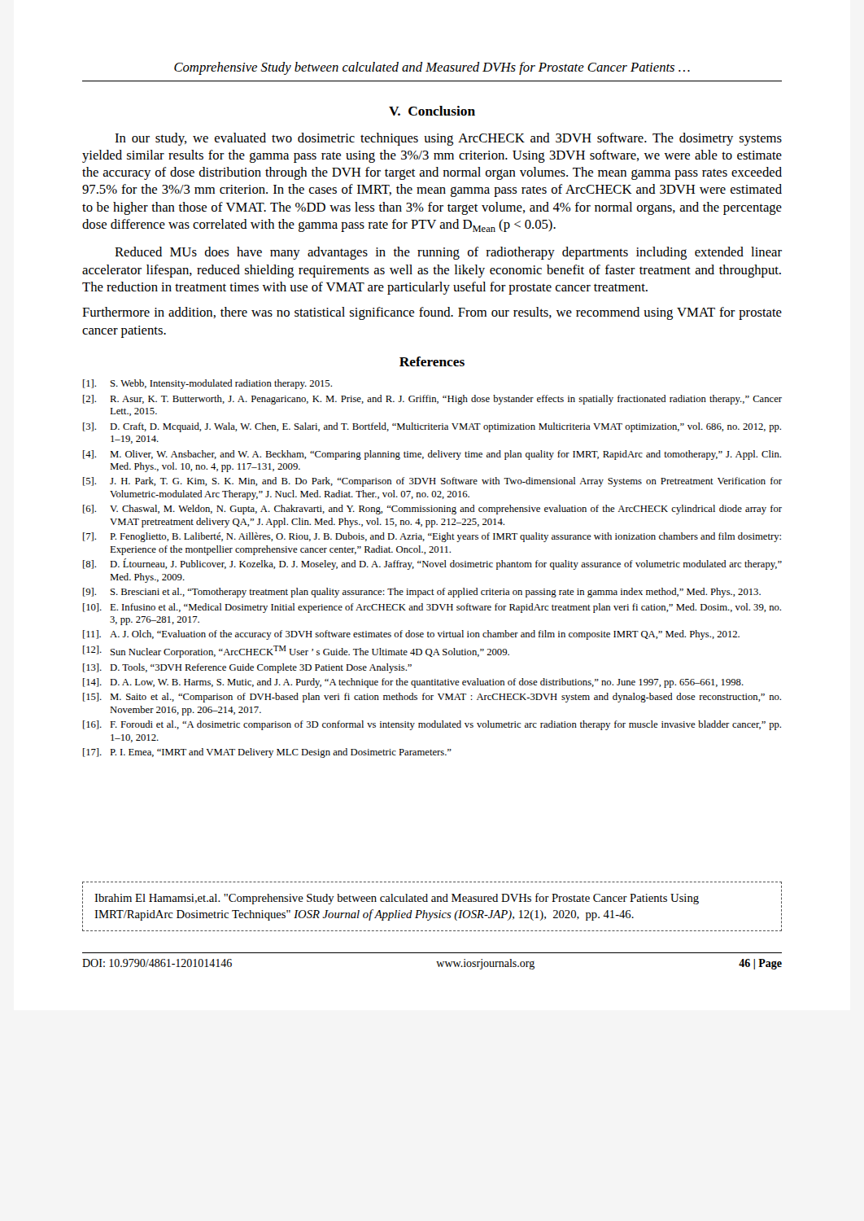Comprehensive Study between calculated and Measured DVHs for Prostate Cancer Patients …
V. Conclusion
In our study, we evaluated two dosimetric techniques using ArcCHECK and 3DVH software. The dosimetry systems yielded similar results for the gamma pass rate using the 3%/3 mm criterion. Using 3DVH software, we were able to estimate the accuracy of dose distribution through the DVH for target and normal organ volumes. The mean gamma pass rates exceeded 97.5% for the 3%/3 mm criterion. In the cases of IMRT, the mean gamma pass rates of ArcCHECK and 3DVH were estimated to be higher than those of VMAT. The %DD was less than 3% for target volume, and 4% for normal organs, and the percentage dose difference was correlated with the gamma pass rate for PTV and DMean (p < 0.05).
Reduced MUs does have many advantages in the running of radiotherapy departments including extended linear accelerator lifespan, reduced shielding requirements as well as the likely economic benefit of faster treatment and throughput. The reduction in treatment times with use of VMAT are particularly useful for prostate cancer treatment.
Furthermore in addition, there was no statistical significance found. From our results, we recommend using VMAT for prostate cancer patients.
References
[1]. S. Webb, Intensity-modulated radiation therapy. 2015.
[2]. R. Asur, K. T. Butterworth, J. A. Penagaricano, K. M. Prise, and R. J. Griffin, “High dose bystander effects in spatially fractionated radiation therapy.,” Cancer Lett., 2015.
[3]. D. Craft, D. Mcquaid, J. Wala, W. Chen, E. Salari, and T. Bortfeld, “Multicriteria VMAT optimization Multicriteria VMAT optimization,” vol. 686, no. 2012, pp. 1–19, 2014.
[4]. M. Oliver, W. Ansbacher, and W. A. Beckham, “Comparing planning time, delivery time and plan quality for IMRT, RapidArc and tomotherapy,” J. Appl. Clin. Med. Phys., vol. 10, no. 4, pp. 117–131, 2009.
[5]. J. H. Park, T. G. Kim, S. K. Min, and B. Do Park, “Comparison of 3DVH Software with Two-dimensional Array Systems on Pretreatment Verification for Volumetric-modulated Arc Therapy,” J. Nucl. Med. Radiat. Ther., vol. 07, no. 02, 2016.
[6]. V. Chaswal, M. Weldon, N. Gupta, A. Chakravarti, and Y. Rong, “Commissioning and comprehensive evaluation of the ArcCHECK cylindrical diode array for VMAT pretreatment delivery QA,” J. Appl. Clin. Med. Phys., vol. 15, no. 4, pp. 212–225, 2014.
[7]. P. Fenoglietto, B. Laliberté, N. Aillères, O. Riou, J. B. Dubois, and D. Azria, “Eight years of IMRT quality assurance with ionization chambers and film dosimetry: Experience of the montpellier comprehensive cancer center,” Radiat. Oncol., 2011.
[8]. D. Ĺtourneau, J. Publicover, J. Kozelka, D. J. Moseley, and D. A. Jaffray, “Novel dosimetric phantom for quality assurance of volumetric modulated arc therapy,” Med. Phys., 2009.
[9]. S. Bresciani et al., “Tomotherapy treatment plan quality assurance: The impact of applied criteria on passing rate in gamma index method,” Med. Phys., 2013.
[10]. E. Infusino et al., “Medical Dosimetry Initial experience of ArcCHECK and 3DVH software for RapidArc treatment plan veri fi cation,” Med. Dosim., vol. 39, no. 3, pp. 276–281, 2017.
[11]. A. J. Olch, “Evaluation of the accuracy of 3DVH software estimates of dose to virtual ion chamber and film in composite IMRT QA,” Med. Phys., 2012.
[12]. Sun Nuclear Corporation, “ArcCHECKTM User ’ s Guide. The Ultimate 4D QA Solution,” 2009.
[13]. D. Tools, “3DVH Reference Guide Complete 3D Patient Dose Analysis.”
[14]. D. A. Low, W. B. Harms, S. Mutic, and J. A. Purdy, “A technique for the quantitative evaluation of dose distributions,” no. June 1997, pp. 656–661, 1998.
[15]. M. Saito et al., “Comparison of DVH-based plan veri fi cation methods for VMAT : ArcCHECK-3DVH system and dynalog-based dose reconstruction,” no. November 2016, pp. 206–214, 2017.
[16]. F. Foroudi et al., “A dosimetric comparison of 3D conformal vs intensity modulated vs volumetric arc radiation therapy for muscle invasive bladder cancer,” pp. 1–10, 2012.
[17]. P. I. Emea, “IMRT and VMAT Delivery MLC Design and Dosimetric Parameters.”
Ibrahim El Hamamsi,et.al. "Comprehensive Study between calculated and Measured DVHs for Prostate Cancer Patients Using IMRT/RapidArc Dosimetric Techniques" IOSR Journal of Applied Physics (IOSR-JAP), 12(1), 2020, pp. 41-46.
DOI: 10.9790/4861-1201014146 www.iosrjournals.org 46 | Page